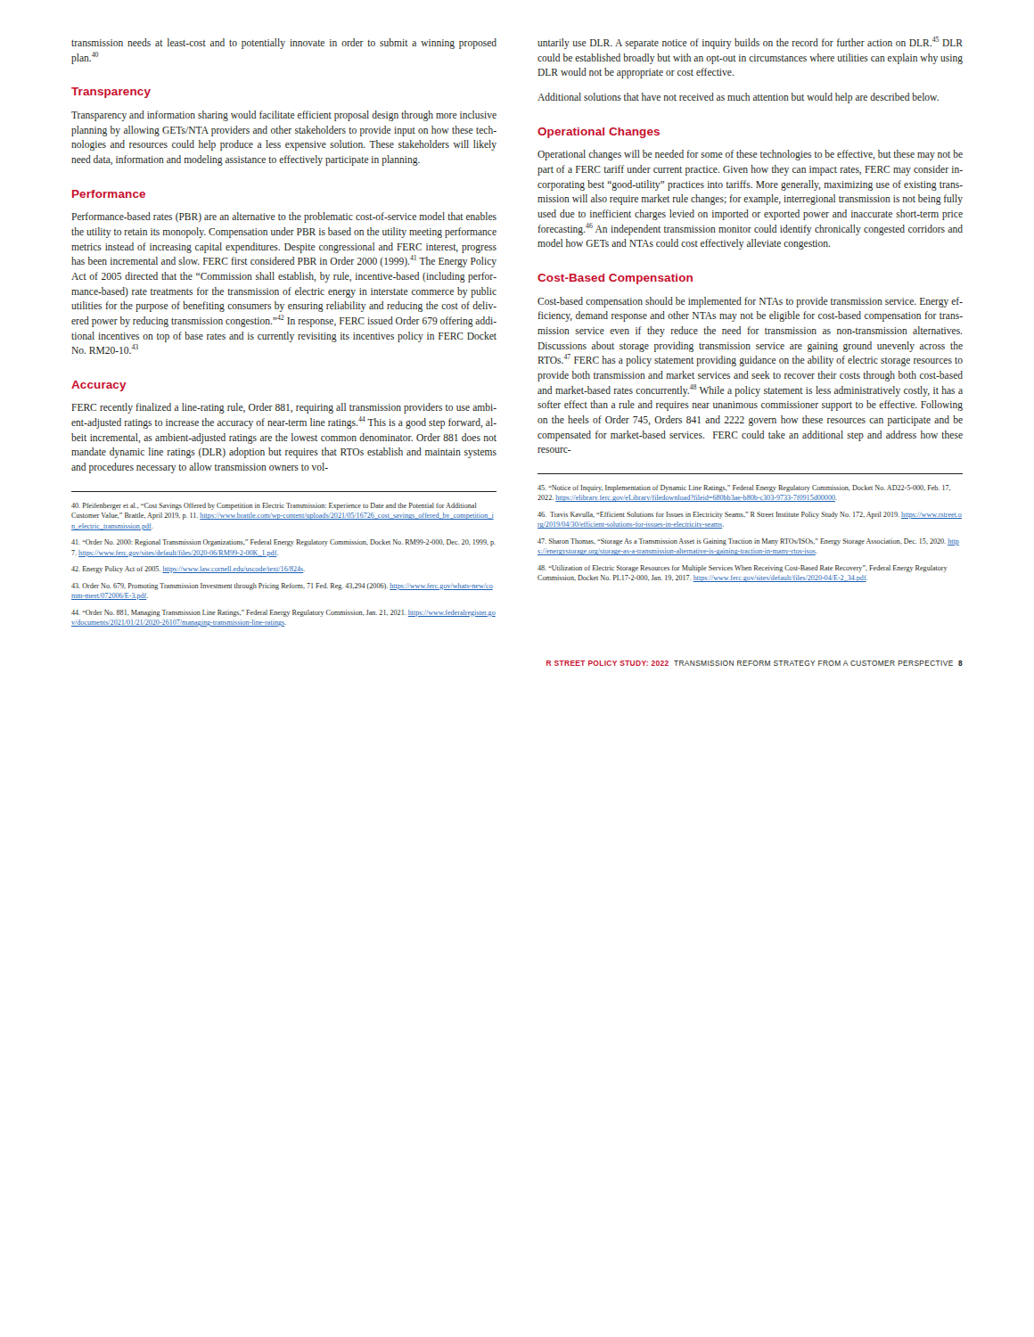transmission needs at least-cost and to potentially innovate in order to submit a winning proposed plan.40
Transparency
Transparency and information sharing would facilitate efficient proposal design through more inclusive planning by allowing GETs/NTA providers and other stakeholders to provide input on how these technologies and resources could help produce a less expensive solution. These stakeholders will likely need data, information and modeling assistance to effectively participate in planning.
Performance
Performance-based rates (PBR) are an alternative to the problematic cost-of-service model that enables the utility to retain its monopoly. Compensation under PBR is based on the utility meeting performance metrics instead of increasing capital expenditures. Despite congressional and FERC interest, progress has been incremental and slow. FERC first considered PBR in Order 2000 (1999).41 The Energy Policy Act of 2005 directed that the “Commission shall establish, by rule, incentive-based (including performance-based) rate treatments for the transmission of electric energy in interstate commerce by public utilities for the purpose of benefiting consumers by ensuring reliability and reducing the cost of delivered power by reducing transmission congestion.”42 In response, FERC issued Order 679 offering additional incentives on top of base rates and is currently revisiting its incentives policy in FERC Docket No. RM20-10.43
Accuracy
FERC recently finalized a line-rating rule, Order 881, requiring all transmission providers to use ambient-adjusted ratings to increase the accuracy of near-term line ratings.44 This is a good step forward, albeit incremental, as ambient-adjusted ratings are the lowest common denominator. Order 881 does not mandate dynamic line ratings (DLR) adoption but requires that RTOs establish and maintain systems and procedures necessary to allow transmission owners to vol-
40. Pfeifenberger et al., “Cost Savings Offered by Competition in Electric Transmission: Experience to Date and the Potential for Additional Customer Value,” Brattle, April 2019, p. 11. https://www.brattle.com/wp-content/uploads/2021/05/16726_cost_savings_offered_by_competition_in_electric_transmission.pdf.
41. “Order No. 2000: Regional Transmission Organizations,” Federal Energy Regulatory Commission, Docket No. RM99-2-000, Dec. 20, 1999, p. 7. https://www.ferc.gov/sites/default/files/2020-06/RM99-2-00K_1.pdf.
42. Energy Policy Act of 2005. https://www.law.cornell.edu/uscode/text/16/824s.
43. Order No. 679, Promoting Transmission Investment through Pricing Reform, 71 Fed. Reg. 43,294 (2006). https://www.ferc.gov/whats-new/comm-meet/072006/E-3.pdf.
44. “Order No. 881, Managing Transmission Line Ratings,” Federal Energy Regulatory Commission, Jan. 21, 2021. https://www.federalregister.gov/documents/2021/01/21/2020-26107/managing-transmission-line-ratings.
untarily use DLR. A separate notice of inquiry builds on the record for further action on DLR.45 DLR could be established broadly but with an opt-out in circumstances where utilities can explain why using DLR would not be appropriate or cost effective.
Additional solutions that have not received as much attention but would help are described below.
Operational Changes
Operational changes will be needed for some of these technologies to be effective, but these may not be part of a FERC tariff under current practice. Given how they can impact rates, FERC may consider incorporating best “good-utility” practices into tariffs. More generally, maximizing use of existing transmission will also require market rule changes; for example, interregional transmission is not being fully used due to inefficient charges levied on imported or exported power and inaccurate short-term price forecasting.46 An independent transmission monitor could identify chronically congested corridors and model how GETs and NTAs could cost effectively alleviate congestion.
Cost-Based Compensation
Cost-based compensation should be implemented for NTAs to provide transmission service. Energy efficiency, demand response and other NTAs may not be eligible for cost-based compensation for transmission service even if they reduce the need for transmission as non-transmission alternatives. Discussions about storage providing transmission service are gaining ground unevenly across the RTOs.47 FERC has a policy statement providing guidance on the ability of electric storage resources to provide both transmission and market services and seek to recover their costs through both cost-based and market-based rates concurrently.48 While a policy statement is less administratively costly, it has a softer effect than a rule and requires near unanimous commissioner support to be effective. Following on the heels of Order 745, Orders 841 and 2222 govern how these resources can participate and be compensated for market-based services. FERC could take an additional step and address how these resourc-
45. “Notice of Inquiry, Implementation of Dynamic Line Ratings,” Federal Energy Regulatory Commission, Docket No. AD22-5-000, Feb. 17, 2022. https://elibrary.ferc.gov/eLibrary/filedownload?fileid=680bb3ae-b80b-c303-9733-7f0915d00000.
46. Travis Kavulla, “Efficient Solutions for Issues in Electricity Seams,” R Street Institute Policy Study No. 172, April 2019. https://www.rstreet.org/2019/04/30/efficient-solutions-for-issues-in-electricity-seams.
47. Sharon Thomas, “Storage As a Transmission Asset is Gaining Traction in Many RTOs/ISOs,” Energy Storage Association, Dec. 15, 2020. https://energystorage.org/storage-as-a-transmission-alternative-is-gaining-traction-in-many-rtos-isos.
48. “Utilization of Electric Storage Resources for Multiple Services When Receiving Cost-Based Rate Recovery”, Federal Energy Regulatory Commission, Docket No. PL17-2-000, Jan. 19, 2017. https://www.ferc.gov/sites/default/files/2020-04/E-2_34.pdf.
R STREET POLICY STUDY: 2022 TRANSMISSION REFORM STRATEGY FROM A CUSTOMER PERSPECTIVE 8